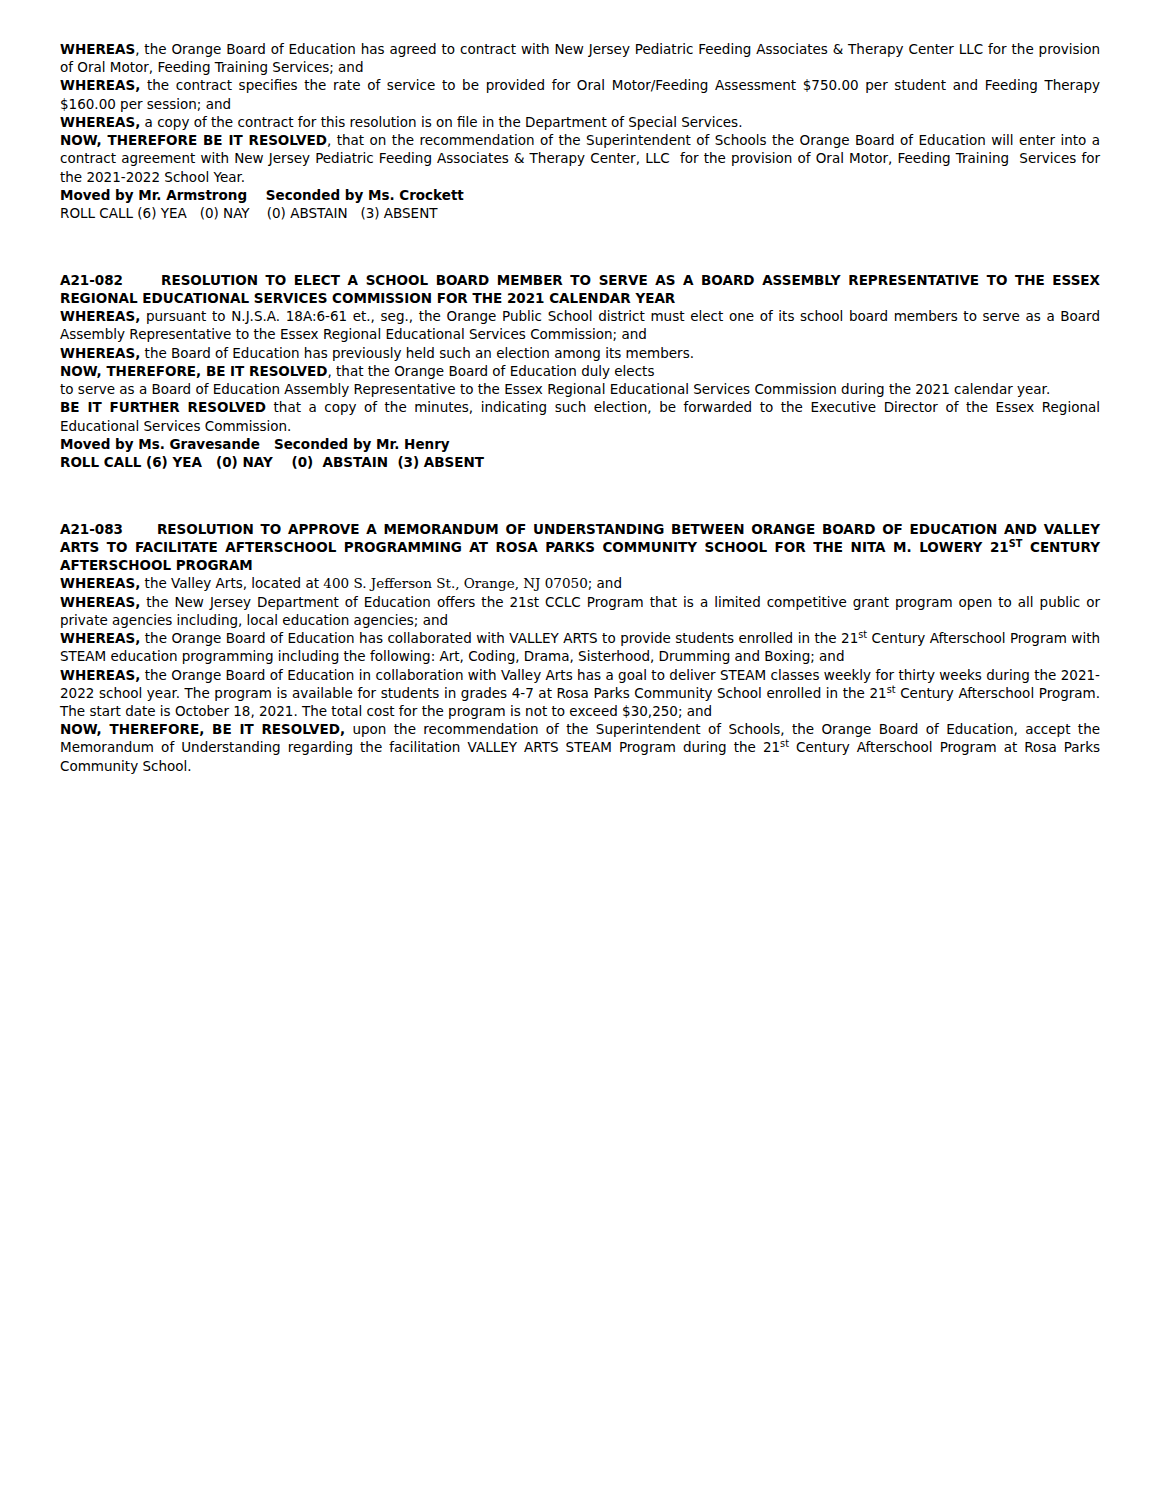WHEREAS, the Orange Board of Education has agreed to contract with New Jersey Pediatric Feeding Associates & Therapy Center LLC for the provision of Oral Motor, Feeding Training Services; and
WHEREAS, the contract specifies the rate of service to be provided for Oral Motor/Feeding Assessment $750.00 per student and Feeding Therapy $160.00 per session; and
WHEREAS, a copy of the contract for this resolution is on file in the Department of Special Services.
NOW, THEREFORE BE IT RESOLVED, that on the recommendation of the Superintendent of Schools the Orange Board of Education will enter into a contract agreement with New Jersey Pediatric Feeding Associates & Therapy Center, LLC for the provision of Oral Motor, Feeding Training Services for the 2021-2022 School Year.
Moved by Mr. Armstrong Seconded by Ms. Crockett
ROLL CALL (6) YEA (0) NAY (0) ABSTAIN (3) ABSENT
A21-082 RESOLUTION TO ELECT A SCHOOL BOARD MEMBER TO SERVE AS A BOARD ASSEMBLY REPRESENTATIVE TO THE ESSEX REGIONAL EDUCATIONAL SERVICES COMMISSION FOR THE 2021 CALENDAR YEAR
WHEREAS, pursuant to N.J.S.A. 18A:6-61 et., seg., the Orange Public School district must elect one of its school board members to serve as a Board Assembly Representative to the Essex Regional Educational Services Commission; and
WHEREAS, the Board of Education has previously held such an election among its members.
NOW, THEREFORE, BE IT RESOLVED, that the Orange Board of Education duly elects
to serve as a Board of Education Assembly Representative to the Essex Regional Educational Services Commission during the 2021 calendar year.
BE IT FURTHER RESOLVED that a copy of the minutes, indicating such election, be forwarded to the Executive Director of the Essex Regional Educational Services Commission.
Moved by Ms. Gravesande Seconded by Mr. Henry
ROLL CALL (6) YEA (0) NAY (0) ABSTAIN (3) ABSENT
A21-083 RESOLUTION TO APPROVE A MEMORANDUM OF UNDERSTANDING BETWEEN ORANGE BOARD OF EDUCATION AND VALLEY ARTS TO FACILITATE AFTERSCHOOL PROGRAMMING AT ROSA PARKS COMMUNITY SCHOOL FOR THE NITA M. LOWERY 21ST CENTURY AFTERSCHOOL PROGRAM
WHEREAS, the Valley Arts, located at 400 S. Jefferson St., Orange, NJ 07050; and
WHEREAS, the New Jersey Department of Education offers the 21st CCLC Program that is a limited competitive grant program open to all public or private agencies including, local education agencies; and
WHEREAS, the Orange Board of Education has collaborated with VALLEY ARTS to provide students enrolled in the 21st Century Afterschool Program with STEAM education programming including the following: Art, Coding, Drama, Sisterhood, Drumming and Boxing; and
WHEREAS, the Orange Board of Education in collaboration with Valley Arts has a goal to deliver STEAM classes weekly for thirty weeks during the 2021-2022 school year. The program is available for students in grades 4-7 at Rosa Parks Community School enrolled in the 21st Century Afterschool Program. The start date is October 18, 2021. The total cost for the program is not to exceed $30,250; and
NOW, THEREFORE, BE IT RESOLVED, upon the recommendation of the Superintendent of Schools, the Orange Board of Education, accept the Memorandum of Understanding regarding the facilitation VALLEY ARTS STEAM Program during the 21st Century Afterschool Program at Rosa Parks Community School.